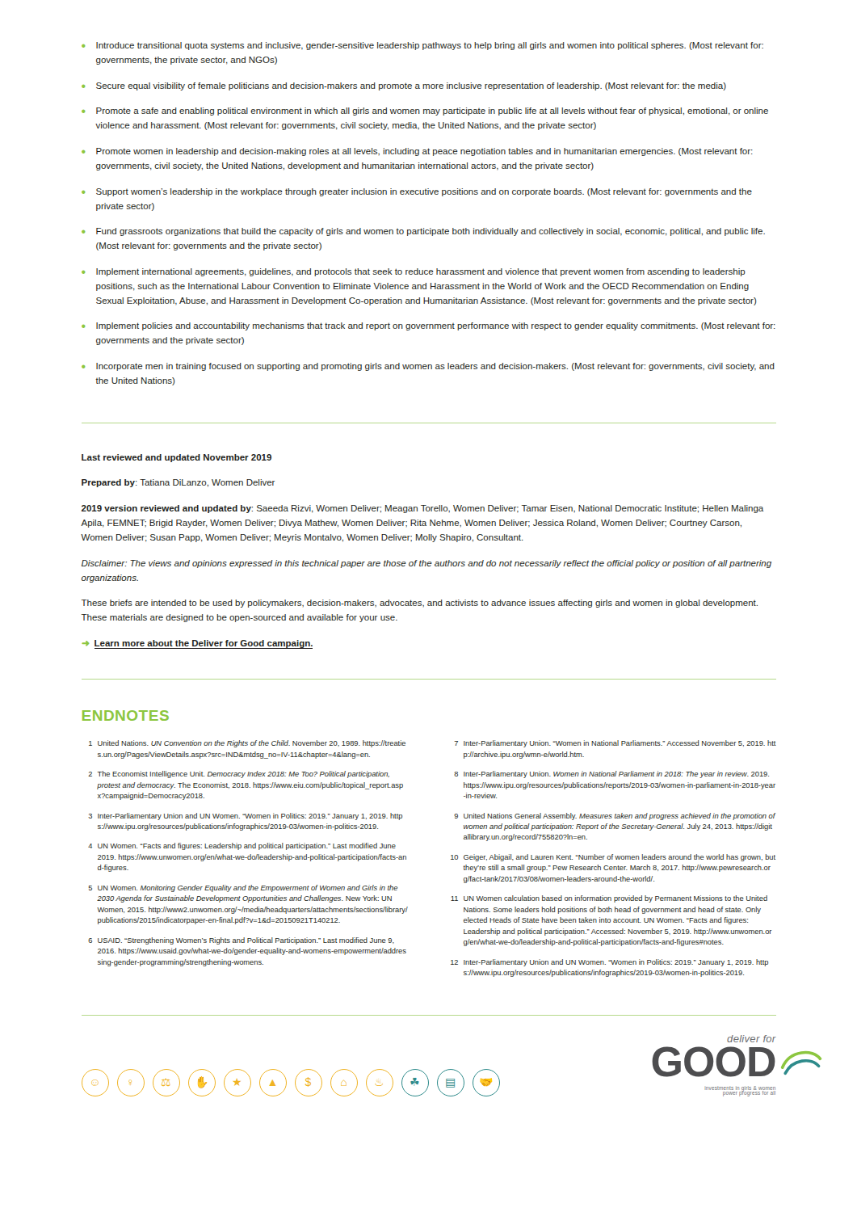Introduce transitional quota systems and inclusive, gender-sensitive leadership pathways to help bring all girls and women into political spheres. (Most relevant for: governments, the private sector, and NGOs)
Secure equal visibility of female politicians and decision-makers and promote a more inclusive representation of leadership. (Most relevant for: the media)
Promote a safe and enabling political environment in which all girls and women may participate in public life at all levels without fear of physical, emotional, or online violence and harassment. (Most relevant for: governments, civil society, media, the United Nations, and the private sector)
Promote women in leadership and decision-making roles at all levels, including at peace negotiation tables and in humanitarian emergencies. (Most relevant for: governments, civil society, the United Nations, development and humanitarian international actors, and the private sector)
Support women’s leadership in the workplace through greater inclusion in executive positions and on corporate boards. (Most relevant for: governments and the private sector)
Fund grassroots organizations that build the capacity of girls and women to participate both individually and collectively in social, economic, political, and public life. (Most relevant for: governments and the private sector)
Implement international agreements, guidelines, and protocols that seek to reduce harassment and violence that prevent women from ascending to leadership positions, such as the International Labour Convention to Eliminate Violence and Harassment in the World of Work and the OECD Recommendation on Ending Sexual Exploitation, Abuse, and Harassment in Development Co-operation and Humanitarian Assistance. (Most relevant for: governments and the private sector)
Implement policies and accountability mechanisms that track and report on government performance with respect to gender equality commitments. (Most relevant for: governments and the private sector)
Incorporate men in training focused on supporting and promoting girls and women as leaders and decision-makers. (Most relevant for: governments, civil society, and the United Nations)
Last reviewed and updated November 2019
Prepared by: Tatiana DiLanzo, Women Deliver
2019 version reviewed and updated by: Saeeda Rizvi, Women Deliver; Meagan Torello, Women Deliver; Tamar Eisen, National Democratic Institute; Hellen Malinga Apila, FEMNET; Brigid Rayder, Women Deliver; Divya Mathew, Women Deliver; Rita Nehme, Women Deliver; Jessica Roland, Women Deliver; Courtney Carson, Women Deliver; Susan Papp, Women Deliver; Meyris Montalvo, Women Deliver; Molly Shapiro, Consultant.
Disclaimer: The views and opinions expressed in this technical paper are those of the authors and do not necessarily reflect the official policy or position of all partnering organizations.
These briefs are intended to be used by policymakers, decision-makers, advocates, and activists to advance issues affecting girls and women in global development. These materials are designed to be open-sourced and available for your use.
➜Learn more about the Deliver for Good campaign.
ENDNOTES
United Nations. UN Convention on the Rights of the Child. November 20, 1989. https://treaties.un.org/Pages/ViewDetails.aspx?src=IND&mtdsg_no=IV-11&chapter=4&lang=en.
The Economist Intelligence Unit. Democracy Index 2018: Me Too? Political participation, protest and democracy. The Economist, 2018. https://www.eiu.com/public/topical_report.aspx?campaignid=Democracy2018.
Inter-Parliamentary Union and UN Women. “Women in Politics: 2019.” January 1, 2019. https://www.ipu.org/resources/publications/infographics/2019-03/women-in-politics-2019.
UN Women. “Facts and figures: Leadership and political participation.” Last modified June 2019. https://www.unwomen.org/en/what-we-do/leadership-and-political-participation/facts-and-figures.
UN Women. Monitoring Gender Equality and the Empowerment of Women and Girls in the 2030 Agenda for Sustainable Development Opportunities and Challenges. New York: UN Women, 2015. http://www2.unwomen.org/~/media/headquarters/attachments/sections/library/publications/2015/indicatorpaper-en-final.pdf?v=1&d=20150921T140212.
USAID. “Strengthening Women’s Rights and Political Participation.” Last modified June 9, 2016. https://www.usaid.gov/what-we-do/gender-equality-and-womens-empowerment/addressing-gender-programming/strengthening-womens.
Inter-Parliamentary Union. “Women in National Parliaments.” Accessed November 5, 2019. http://archive.ipu.org/wmn-e/world.htm.
Inter-Parliamentary Union. Women in National Parliament in 2018: The year in review. 2019. https://www.ipu.org/resources/publications/reports/2019-03/women-in-parliament-in-2018-year-in-review.
United Nations General Assembly. Measures taken and progress achieved in the promotion of women and political participation: Report of the Secretary-General. July 24, 2013. https://digitallibrary.un.org/record/755820?ln=en.
Geiger, Abigail, and Lauren Kent. “Number of women leaders around the world has grown, but they’re still a small group.” Pew Research Center. March 8, 2017. http://www.pewresearch.org/fact-tank/2017/03/08/women-leaders-around-the-world/.
UN Women calculation based on information provided by Permanent Missions to the United Nations. Some leaders hold positions of both head of government and head of state. Only elected Heads of State have been taken into account. UN Women. “Facts and figures: Leadership and political participation.” Accessed: November 5, 2019. http://www.unwomen.org/en/what-we-do/leadership-and-political-participation/facts-and-figures#notes.
Inter-Parliamentary Union and UN Women. “Women in Politics: 2019.” January 1, 2019. https://www.ipu.org/resources/publications/infographics/2019-03/women-in-politics-2019.
☺
♀
⚖
✋
★
▲
$
⌂
♨
☘
▤
🤝
deliver for
GOOD
investments in girls & women
power progress for all